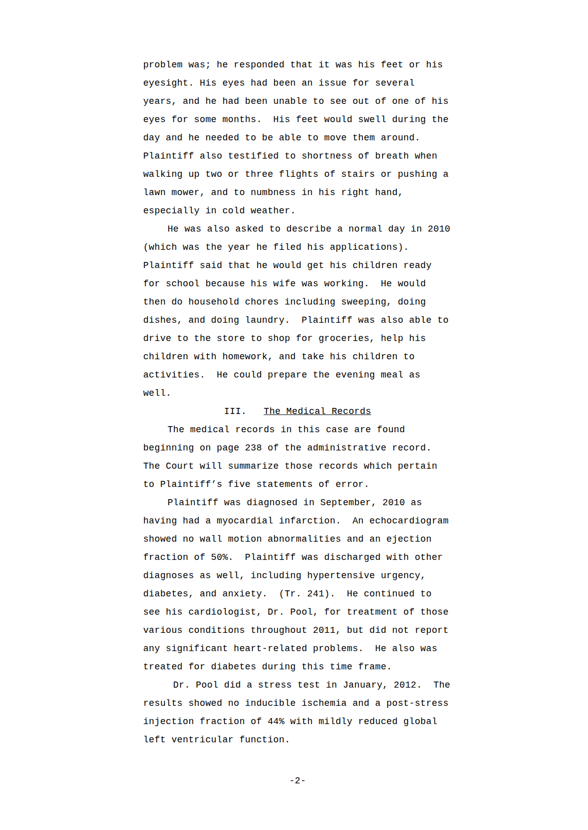problem was; he responded that it was his feet or his eyesight. His eyes had been an issue for several years, and he had been unable to see out of one of his eyes for some months. His feet would swell during the day and he needed to be able to move them around. Plaintiff also testified to shortness of breath when walking up two or three flights of stairs or pushing a lawn mower, and to numbness in his right hand, especially in cold weather.
He was also asked to describe a normal day in 2010 (which was the year he filed his applications). Plaintiff said that he would get his children ready for school because his wife was working. He would then do household chores including sweeping, doing dishes, and doing laundry. Plaintiff was also able to drive to the store to shop for groceries, help his children with homework, and take his children to activities. He could prepare the evening meal as well.
III. The Medical Records
The medical records in this case are found beginning on page 238 of the administrative record. The Court will summarize those records which pertain to Plaintiff’s five statements of error.
Plaintiff was diagnosed in September, 2010 as having had a myocardial infarction. An echocardiogram showed no wall motion abnormalities and an ejection fraction of 50%. Plaintiff was discharged with other diagnoses as well, including hypertensive urgency, diabetes, and anxiety. (Tr. 241). He continued to see his cardiologist, Dr. Pool, for treatment of those various conditions throughout 2011, but did not report any significant heart-related problems. He also was treated for diabetes during this time frame.
Dr. Pool did a stress test in January, 2012. The results showed no inducible ischemia and a post-stress injection fraction of 44% with mildly reduced global left ventricular function.
-2-